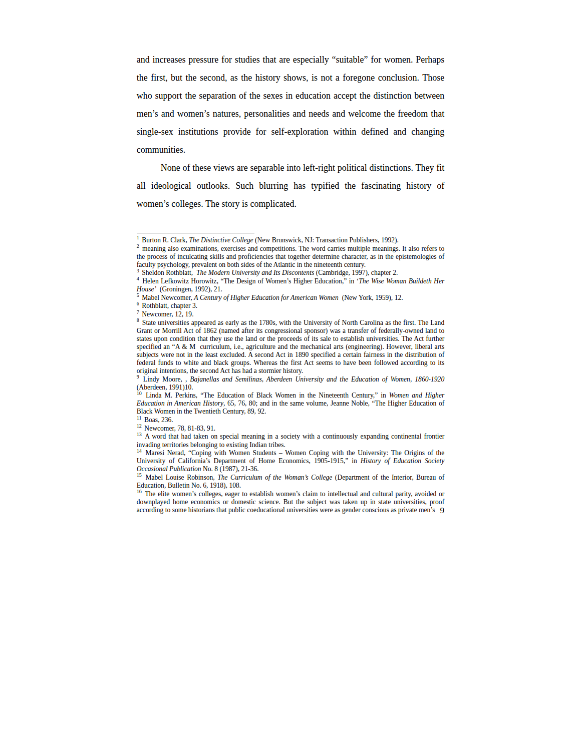and increases pressure for studies that are especially “suitable” for women. Perhaps the first, but the second, as the history shows, is not a foregone conclusion. Those who support the separation of the sexes in education accept the distinction between men’s and women’s natures, personalities and needs and welcome the freedom that single-sex institutions provide for self-exploration within defined and changing communities.
None of these views are separable into left-right political distinctions. They fit all ideological outlooks. Such blurring has typified the fascinating history of women’s colleges. The story is complicated.
1 Burton R. Clark, The Distinctive College (New Brunswick, NJ: Transaction Publishers, 1992).
2 meaning also examinations, exercises and competitions. The word carries multiple meanings. It also refers to the process of inculcating skills and proficiencies that together determine character, as in the epistemologies of faculty psychology, prevalent on both sides of the Atlantic in the nineteenth century.
3 Sheldon Rothblatt, The Modern University and Its Discontents (Cambridge, 1997), chapter 2.
4 Helen Lefkowitz Horowitz, “The Design of Women’s Higher Education,” in ‘The Wise Woman Buildeth Her House’ (Groningen, 1992), 21.
5 Mabel Newcomer, A Century of Higher Education for American Women (New York, 1959), 12.
6 Rothblatt, chapter 3.
7 Newcomer, 12, 19.
8 State universities appeared as early as the 1780s, with the University of North Carolina as the first. The Land Grant or Morrill Act of 1862 (named after its congressional sponsor) was a transfer of federally-owned land to states upon condition that they use the land or the proceeds of its sale to establish universities. The Act further specified an “A & M curriculum, i.e., agriculture and the mechanical arts (engineering). However, liberal arts subjects were not in the least excluded. A second Act in 1890 specified a certain fairness in the distribution of federal funds to white and black groups. Whereas the first Act seems to have been followed according to its original intentions, the second Act has had a stormier history.
9 Lindy Moore, , Bajanellas and Semilinas, Aberdeen University and the Education of Women, 1860-1920 (Aberdeen, 1991)10.
10 Linda M. Perkins, “The Education of Black Women in the Nineteenth Century,” in Women and Higher Education in American History, 65, 76, 80; and in the same volume, Jeanne Noble, “The Higher Education of Black Women in the Twentieth Century, 89, 92.
11 Boas, 236.
12 Newcomer, 78, 81-83, 91.
13 A word that had taken on special meaning in a society with a continuously expanding continental frontier invading territories belonging to existing Indian tribes.
14 Maresi Nerad, “Coping with Women Students – Women Coping with the University: The Origins of the University of California’s Department of Home Economics, 1905-1915,” in History of Education Society Occasional Publication No. 8 (1987), 21-36.
15 Mabel Louise Robinson, The Curriculum of the Woman’s College (Department of the Interior, Bureau of Education, Bulletin No. 6, 1918), 108.
16 The elite women’s colleges, eager to establish women’s claim to intellectual and cultural parity, avoided or downplayed home economics or domestic science. But the subject was taken up in state universities, proof according to some historians that public coeducational universities were as gender conscious as private men’s
9